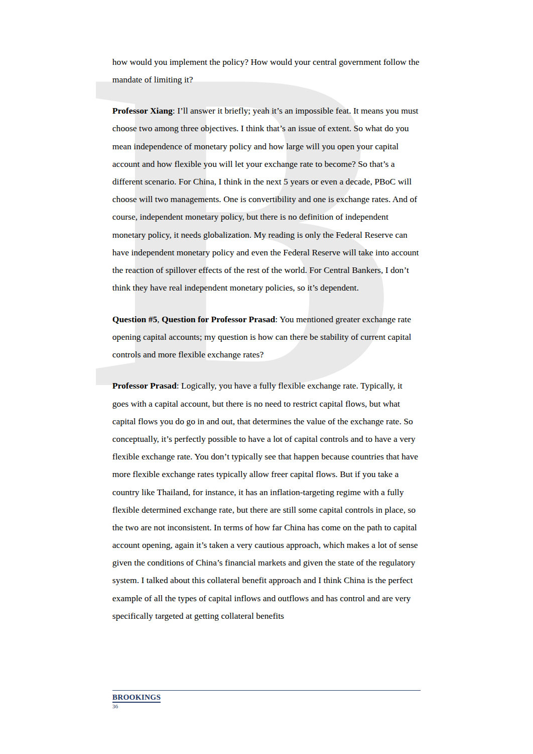B
how would you implement the policy? How would your central government follow the mandate of limiting it?
Professor Xiang: I’ll answer it briefly; yeah it’s an impossible feat. It means you must choose two among three objectives. I think that’s an issue of extent. So what do you mean independence of monetary policy and how large will you open your capital account and how flexible you will let your exchange rate to become? So that’s a different scenario. For China, I think in the next 5 years or even a decade, PBoC will choose will two managements. One is convertibility and one is exchange rates. And of course, independent monetary policy, but there is no definition of independent monetary policy, it needs globalization. My reading is only the Federal Reserve can have independent monetary policy and even the Federal Reserve will take into account the reaction of spillover effects of the rest of the world. For Central Bankers, I don’t think they have real independent monetary policies, so it’s dependent.
Question #5, Question for Professor Prasad: You mentioned greater exchange rate opening capital accounts; my question is how can there be stability of current capital controls and more flexible exchange rates?
Professor Prasad: Logically, you have a fully flexible exchange rate. Typically, it goes with a capital account, but there is no need to restrict capital flows, but what capital flows you do go in and out, that determines the value of the exchange rate. So conceptually, it’s perfectly possible to have a lot of capital controls and to have a very flexible exchange rate. You don’t typically see that happen because countries that have more flexible exchange rates typically allow freer capital flows. But if you take a country like Thailand, for instance, it has an inflation-targeting regime with a fully flexible determined exchange rate, but there are still some capital controls in place, so the two are not inconsistent. In terms of how far China has come on the path to capital account opening, again it’s taken a very cautious approach, which makes a lot of sense given the conditions of China’s financial markets and given the state of the regulatory system. I talked about this collateral benefit approach and I think China is the perfect example of all the types of capital inflows and outflows and has control and are very specifically targeted at getting collateral benefits
BROOKINGS
36